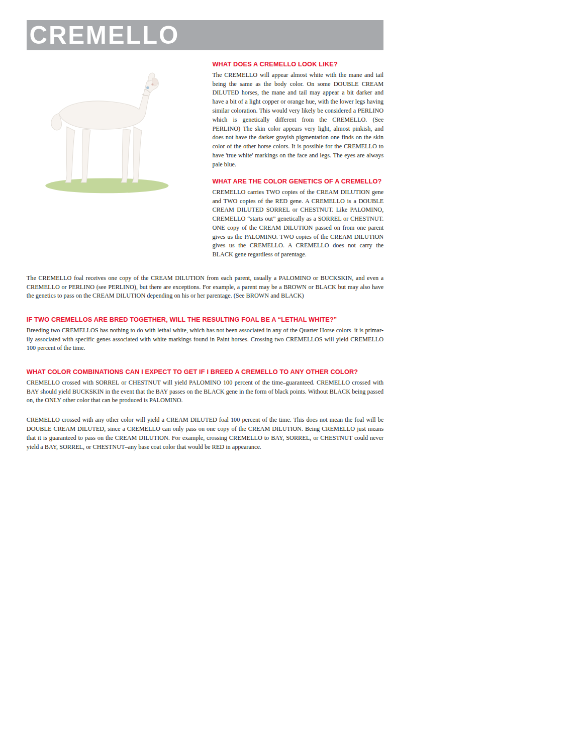Cremello
What does a Cremello look like?
The CREMELLO will appear almost white with the mane and tail being the same as the body color. On some DOUBLE CREAM DILUTED horses, the mane and tail may appear a bit darker and have a bit of a light copper or orange hue, with the lower legs having similar coloration. This would very likely be considered a PERLINO which is genetically different from the CREMELLO. (See PERLINO) The skin color appears very light, almost pinkish, and does not have the darker grayish pigmentation one finds on the skin color of the other horse colors. It is possible for the CREMELLO to have 'true white' markings on the face and legs. The eyes are always pale blue.
What are the color genetics of a Cremello?
CREMELLO carries TWO copies of the CREAM DILUTION gene and TWO copies of the RED gene. A CREMELLO is a DOUBLE CREAM DILUTED SORREL or CHESTNUT. Like PALOMINO, CREMELLO “starts out” genetically as a SORREL or CHESTNUT. ONE copy of the CREAM DILUTION passed on from one parent gives us the PALOMINO. TWO copies of the CREAM DILUTION gives us the CREMELLO. A CREMELLO does not carry the BLACK gene regardless of parentage.
The CREMELLO foal receives one copy of the CREAM DILUTION from each parent, usually a PALOMINO or BUCKSKIN, and even a CREMELLO or PERLINO (see PERLINO), but there are exceptions. For example, a parent may be a BROWN or BLACK but may also have the genetics to pass on the CREAM DILUTION depending on his or her parentage. (See BROWN and BLACK)
If two Cremellos are bred together, will the resulting foal be a “lethal white?”
Breeding two CREMELLOS has nothing to do with lethal white, which has not been associated in any of the Quarter Horse colors–it is primarily associated with specific genes associated with white markings found in Paint horses. Crossing two CREMELLOS will yield CREMELLO 100 percent of the time.
What color combinations can I expect to get if I breed a Cremello to any other color?
CREMELLO crossed with SORREL or CHESTNUT will yield PALOMINO 100 percent of the time–guaranteed. CREMELLO crossed with BAY should yield BUCKSKIN in the event that the BAY passes on the BLACK gene in the form of black points. Without BLACK being passed on, the ONLY other color that can be produced is PALOMINO.
CREMELLO crossed with any other color will yield a CREAM DILUTED foal 100 percent of the time. This does not mean the foal will be DOUBLE CREAM DILUTED, since a CREMELLO can only pass on one copy of the CREAM DILUTION. Being CREMELLO just means that it is guaranteed to pass on the CREAM DILUTION. For example, crossing CREMELLO to BAY, SORREL, or CHESTNUT could never yield a BAY, SORREL, or CHESTNUT–any base coat color that would be RED in appearance.